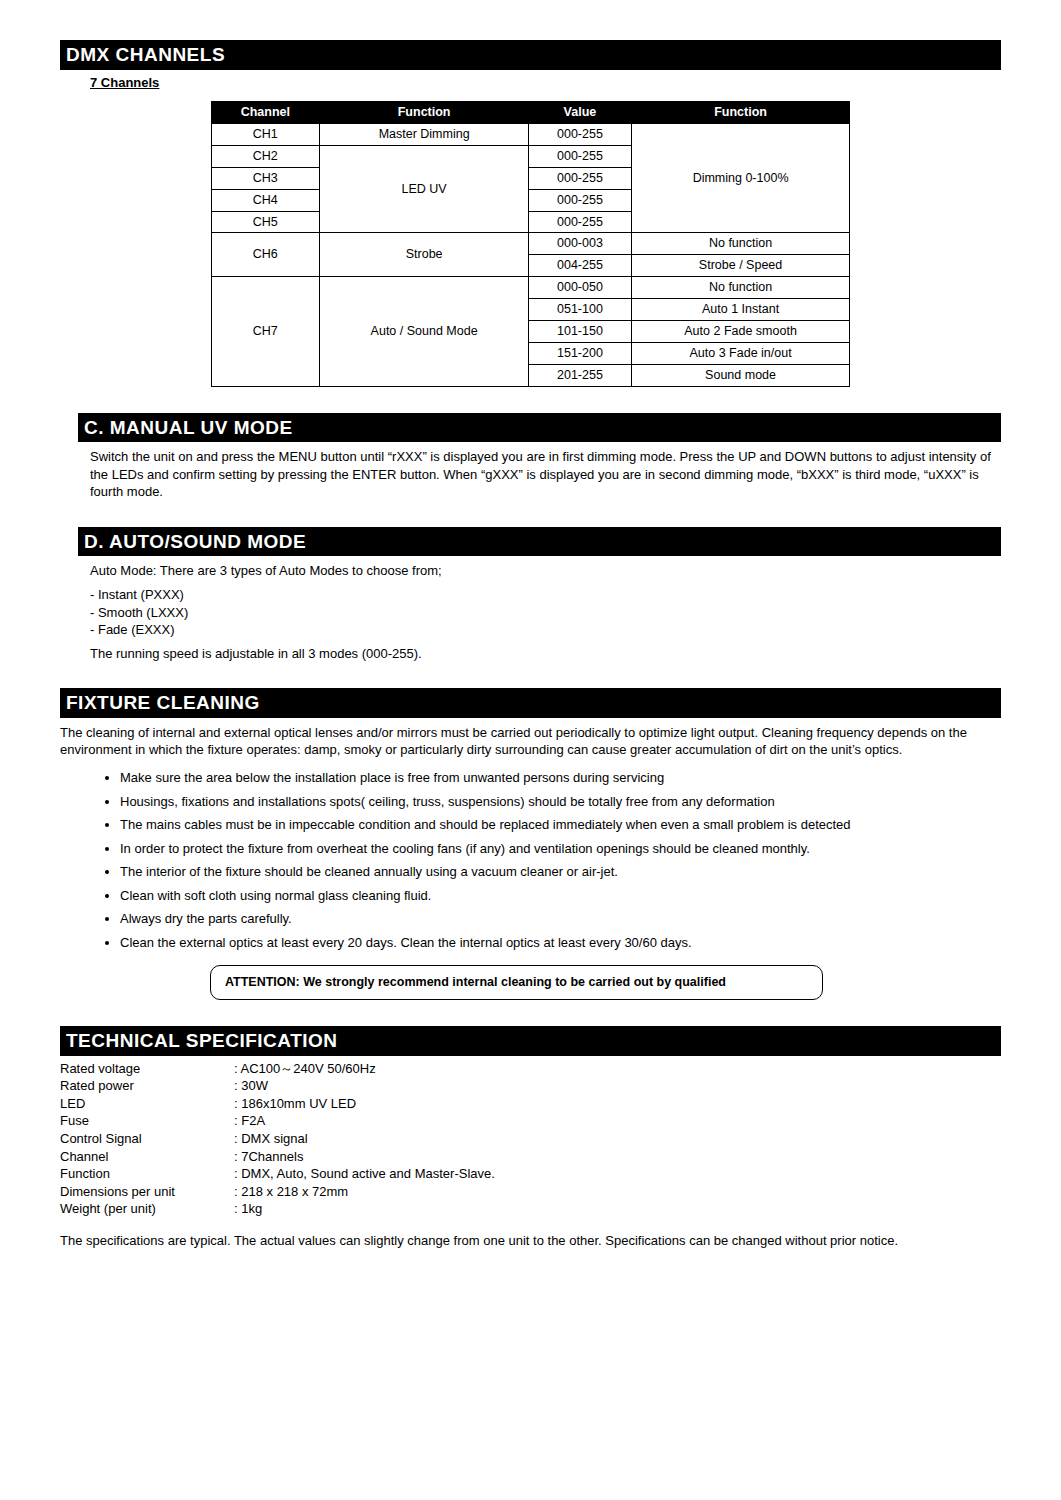DMX CHANNELS
7 Channels
| Channel | Function | Value | Function |
| --- | --- | --- | --- |
| CH1 | Master Dimming | 000-255 | Dimming 0-100% |
| CH2 | LED UV | 000-255 |
| CH3 | 000-255 |
| CH4 | 000-255 |
| CH5 | 000-255 |
| CH6 | Strobe | 000-003 | No function |
| 004-255 | Strobe / Speed |
| CH7 | Auto / Sound Mode | 000-050 | No function |
| 051-100 | Auto 1 Instant |
| 101-150 | Auto 2 Fade smooth |
| 151-200 | Auto 3 Fade in/out |
| 201-255 | Sound mode |
C. MANUAL UV MODE
Switch the unit on and press the MENU button until “rXXX” is displayed you are in first dimming mode. Press the UP and DOWN buttons to adjust intensity of the LEDs and confirm setting by pressing the ENTER button. When “gXXX” is displayed you are in second dimming mode, “bXXX” is third mode, “uXXX” is fourth mode.
D. AUTO/SOUND MODE
Auto Mode: There are 3 types of Auto Modes to choose from;
- Instant (PXXX)
- Smooth (LXXX)
- Fade (EXXX)
The running speed is adjustable in all 3 modes (000-255).
FIXTURE CLEANING
The cleaning of internal and external optical lenses and/or mirrors must be carried out periodically to optimize light output. Cleaning frequency depends on the environment in which the fixture operates: damp, smoky or particularly dirty surrounding can cause greater accumulation of dirt on the unit’s optics.
Make sure the area below the installation place is free from unwanted persons during servicing
Housings, fixations and installations spots( ceiling, truss, suspensions) should be totally free from any deformation
The mains cables must be in impeccable condition and should be replaced immediately when even a small problem is detected
In order to protect the fixture from overheat the cooling fans (if any) and ventilation openings should be cleaned monthly.
The interior of the fixture should be cleaned annually using a vacuum cleaner or air-jet.
Clean with soft cloth using normal glass cleaning fluid.
Always dry the parts carefully.
Clean the external optics at least every 20 days. Clean the internal optics at least every 30/60 days.
ATTENTION: We strongly recommend internal cleaning to be carried out by qualified
TECHNICAL SPECIFICATION
| Rated voltage | : AC100～240V 50/60Hz |
| Rated power | : 30W |
| LED | : 186x10mm UV LED |
| Fuse | : F2A |
| Control Signal | : DMX signal |
| Channel | : 7Channels |
| Function | : DMX, Auto, Sound active and Master-Slave. |
| Dimensions per unit | : 218 x 218 x 72mm |
| Weight (per unit) | : 1kg |
The specifications are typical. The actual values can slightly change from one unit to the other. Specifications can be changed without prior notice.